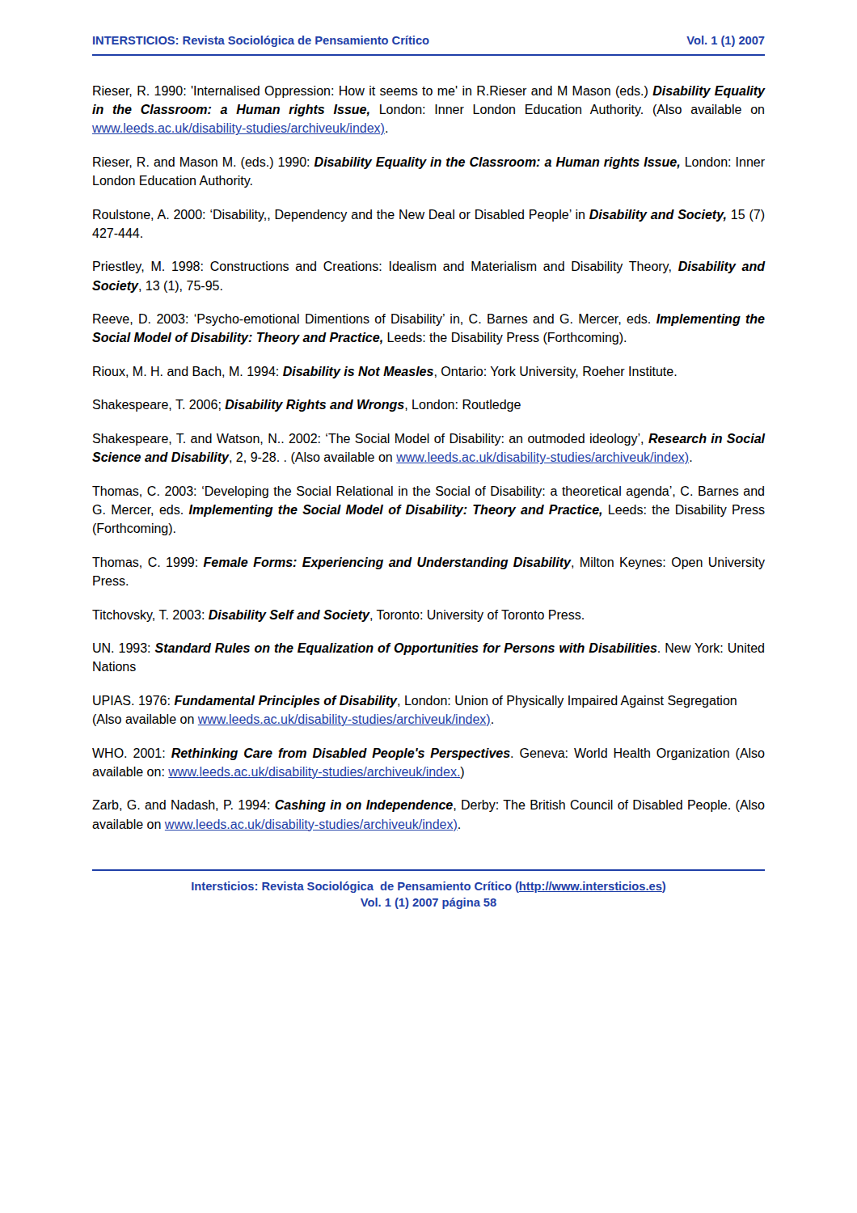INTERSTICIOS: Revista Sociológica de Pensamiento Crítico Vol. 1 (1) 2007
Rieser, R. 1990: 'Internalised Oppression: How it seems to me' in R.Rieser and M Mason (eds.) Disability Equality in the Classroom: a Human rights Issue, London: Inner London Education Authority. (Also available on www.leeds.ac.uk/disability-studies/archiveuk/index).
Rieser, R. and Mason M. (eds.) 1990: Disability Equality in the Classroom: a Human rights Issue, London: Inner London Education Authority.
Roulstone, A. 2000: ‘Disability,, Dependency and the New Deal or Disabled People’ in Disability and Society, 15 (7) 427-444.
Priestley, M. 1998: Constructions and Creations: Idealism and Materialism and Disability Theory, Disability and Society, 13 (1), 75-95.
Reeve, D. 2003: ‘Psycho-emotional Dimentions of Disability’ in, C. Barnes and G. Mercer, eds. Implementing the Social Model of Disability: Theory and Practice, Leeds: the Disability Press (Forthcoming).
Rioux, M. H. and Bach, M. 1994: Disability is Not Measles, Ontario: York University, Roeher Institute.
Shakespeare, T. 2006; Disability Rights and Wrongs, London: Routledge
Shakespeare, T. and Watson, N.. 2002: ‘The Social Model of Disability: an outmoded ideology’, Research in Social Science and Disability, 2, 9-28. . (Also available on www.leeds.ac.uk/disability-studies/archiveuk/index).
Thomas, C. 2003: ‘Developing the Social Relational in the Social of Disability: a theoretical agenda’, C. Barnes and G. Mercer, eds. Implementing the Social Model of Disability: Theory and Practice, Leeds: the Disability Press (Forthcoming).
Thomas, C. 1999: Female Forms: Experiencing and Understanding Disability, Milton Keynes: Open University Press.
Titchovsky, T. 2003: Disability Self and Society, Toronto: University of Toronto Press.
UN. 1993: Standard Rules on the Equalization of Opportunities for Persons with Disabilities. New York: United Nations
UPIAS. 1976: Fundamental Principles of Disability, London: Union of Physically Impaired Against Segregation
(Also available on www.leeds.ac.uk/disability-studies/archiveuk/index).
WHO. 2001: Rethinking Care from Disabled People's Perspectives. Geneva: World Health Organization (Also available on: www.leeds.ac.uk/disability-studies/archiveuk/index.)
Zarb, G. and Nadash, P. 1994: Cashing in on Independence, Derby: The British Council of Disabled People. (Also available on www.leeds.ac.uk/disability-studies/archiveuk/index).
Intersticios: Revista Sociológica de Pensamiento Crítico (http://www.intersticios.es)
Vol. 1 (1) 2007 página 58